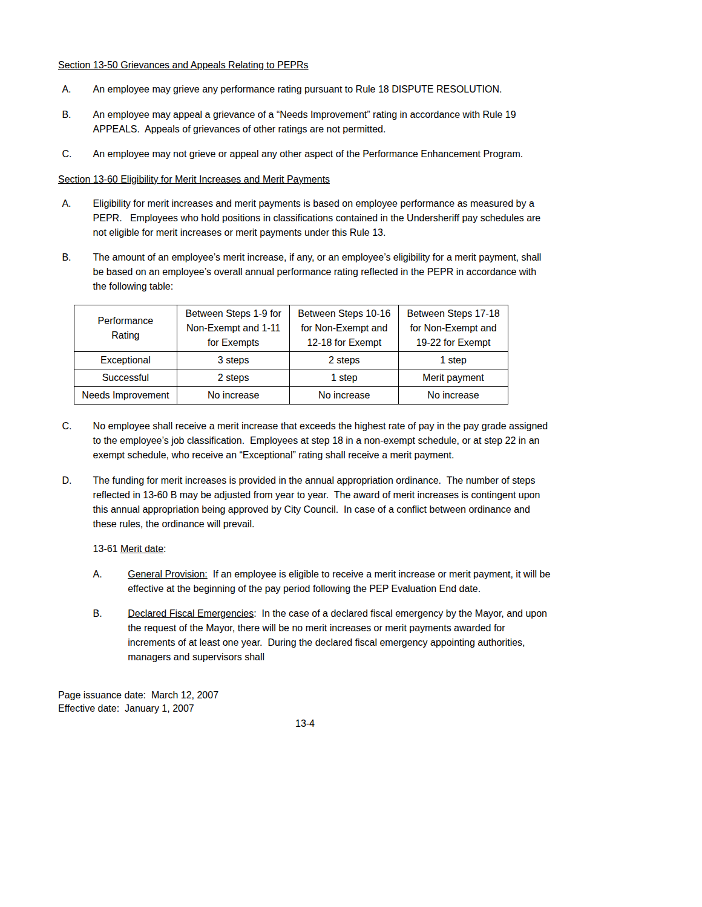Section 13-50 Grievances and Appeals Relating to PEPRs
A.
An employee may grieve any performance rating pursuant to Rule 18 DISPUTE RESOLUTION.
B.
An employee may appeal a grievance of a “Needs Improvement” rating in accordance with Rule 19 APPEALS. Appeals of grievances of other ratings are not permitted.
C.
An employee may not grieve or appeal any other aspect of the Performance Enhancement Program.
Section 13-60 Eligibility for Merit Increases and Merit Payments
A.
Eligibility for merit increases and merit payments is based on employee performance as measured by a PEPR. Employees who hold positions in classifications contained in the Undersheriff pay schedules are not eligible for merit increases or merit payments under this Rule 13.
B.
The amount of an employee’s merit increase, if any, or an employee’s eligibility for a merit payment, shall be based on an employee’s overall annual performance rating reflected in the PEPR in accordance with the following table:
| Performance Rating | Between Steps 1-9 for Non-Exempt and 1-11 for Exempts | Between Steps 10-16 for Non-Exempt and 12-18 for Exempt | Between Steps 17-18 for Non-Exempt and 19-22 for Exempt |
| --- | --- | --- | --- |
| Exceptional | 3 steps | 2 steps | 1 step |
| Successful | 2 steps | 1 step | Merit payment |
| Needs Improvement | No increase | No increase | No increase |
C.
No employee shall receive a merit increase that exceeds the highest rate of pay in the pay grade assigned to the employee’s job classification. Employees at step 18 in a non-exempt schedule, or at step 22 in an exempt schedule, who receive an “Exceptional” rating shall receive a merit payment.
D.
The funding for merit increases is provided in the annual appropriation ordinance. The number of steps reflected in 13-60 B may be adjusted from year to year. The award of merit increases is contingent upon this annual appropriation being approved by City Council. In case of a conflict between ordinance and these rules, the ordinance will prevail.
13-61 Merit date:
A.
General Provision: If an employee is eligible to receive a merit increase or merit payment, it will be effective at the beginning of the pay period following the PEP Evaluation End date.
B.
Declared Fiscal Emergencies: In the case of a declared fiscal emergency by the Mayor, and upon the request of the Mayor, there will be no merit increases or merit payments awarded for increments of at least one year. During the declared fiscal emergency appointing authorities, managers and supervisors shall
Page issuance date: March 12, 2007
Effective date: January 1, 2007
13-4